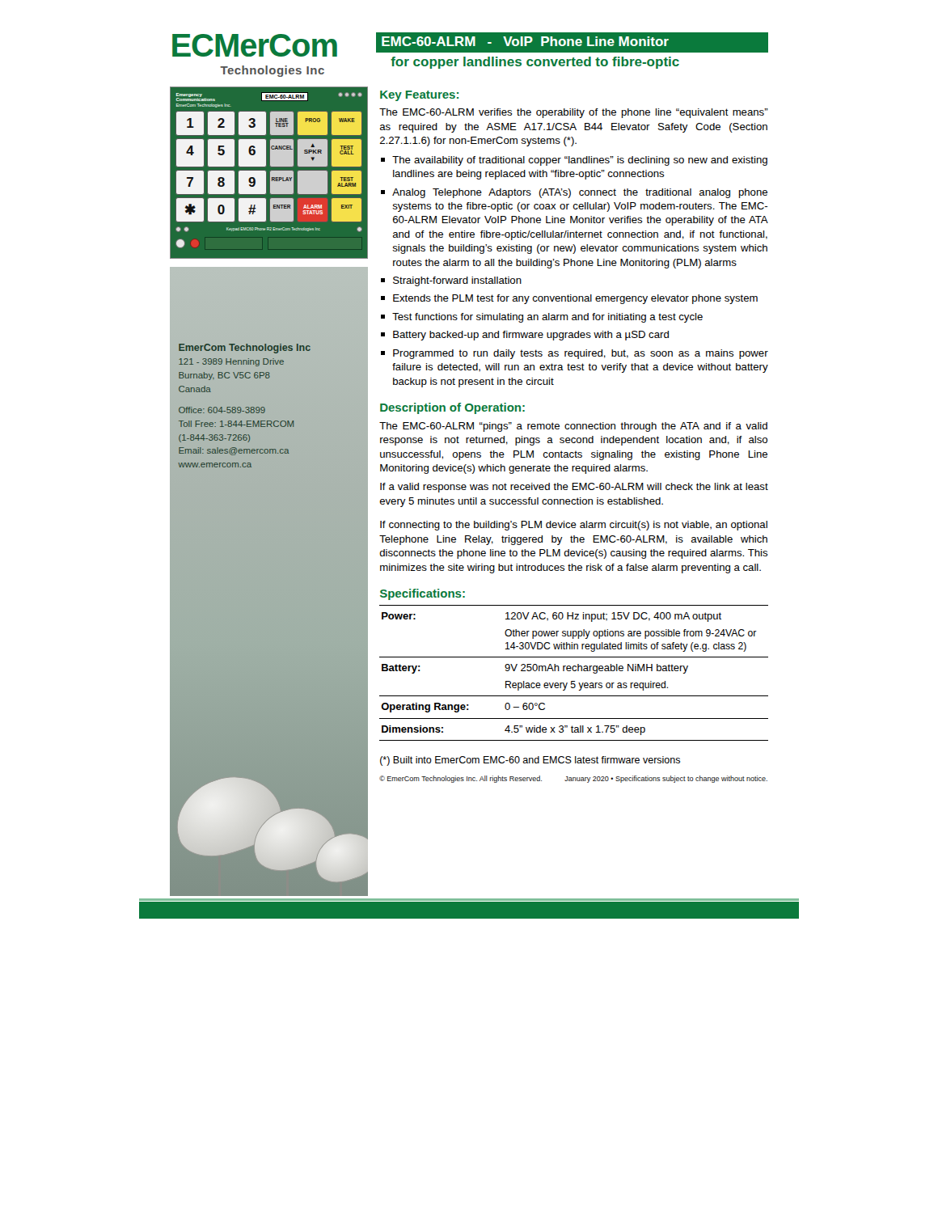ECMerCom
Technologies Inc
EMC-60-ALRM - VoIP Phone Line Monitor
for copper landlines converted to fibre-optic
Emergency
Communications
EmerCom Technologies Inc.
EMC-60-ALRM
1
2
3
LINE
TEST
PROG
WAKE
4
5
6
CANCEL
▲
SPKR
▼
TEST
CALL
7
8
9
REPLAY
TEST
ALARM
✱
0
#
ENTER
ALARM
STATUS
EXIT
Keypad EMC60 Phone R2 EmerCom Technologies Inc
EmerCom Technologies Inc
121 - 3989 Henning Drive
Burnaby, BC V5C 6P8
Canada
Office: 604-589-3899
Toll Free: 1-844-EMERCOM
(1-844-363-7266)
Email: sales@emercom.ca
www.emercom.ca
Key Features:
The EMC-60-ALRM verifies the operability of the phone line “equivalent means” as required by the ASME A17.1/CSA B44 Elevator Safety Code (Section 2.27.1.1.6) for non-EmerCom systems (*).
The availability of traditional copper “landlines” is declining so new and existing landlines are being replaced with “fibre-optic” connections
Analog Telephone Adaptors (ATA’s) connect the traditional analog phone systems to the fibre-optic (or coax or cellular) VoIP modem-routers. The EMC-60-ALRM Elevator VoIP Phone Line Monitor verifies the operability of the ATA and of the entire fibre-optic/cellular/internet connection and, if not functional, signals the building’s existing (or new) elevator communications system which routes the alarm to all the building’s Phone Line Monitoring (PLM) alarms
Straight-forward installation
Extends the PLM test for any conventional emergency elevator phone system
Test functions for simulating an alarm and for initiating a test cycle
Battery backed-up and firmware upgrades with a µSD card
Programmed to run daily tests as required, but, as soon as a mains power failure is detected, will run an extra test to verify that a device without battery backup is not present in the circuit
Description of Operation:
The EMC-60-ALRM “pings” a remote connection through the ATA and if a valid response is not returned, pings a second independent location and, if also unsuccessful, opens the PLM contacts signaling the existing Phone Line Monitoring device(s) which generate the required alarms.
If a valid response was not received the EMC-60-ALRM will check the link at least every 5 minutes until a successful connection is established.
If connecting to the building’s PLM device alarm circuit(s) is not viable, an optional Telephone Line Relay, triggered by the EMC-60-ALRM, is available which disconnects the phone line to the PLM device(s) causing the required alarms. This minimizes the site wiring but introduces the risk of a false alarm preventing a call.
Specifications:
| Power: | 120V AC, 60 Hz input; 15V DC, 400 mA output |
| | Other power supply options are possible from 9-24VAC or 14-30VDC within regulated limits of safety (e.g. class 2) |
| Battery: | 9V 250mAh rechargeable NiMH battery |
| | Replace every 5 years or as required. |
| Operating Range: | 0 – 60°C |
| Dimensions: | 4.5” wide x 3” tall x 1.75” deep |
(*) Built into EmerCom EMC-60 and EMCS latest firmware versions
© EmerCom Technologies Inc. All rights Reserved. January 2020 • Specifications subject to change without notice.